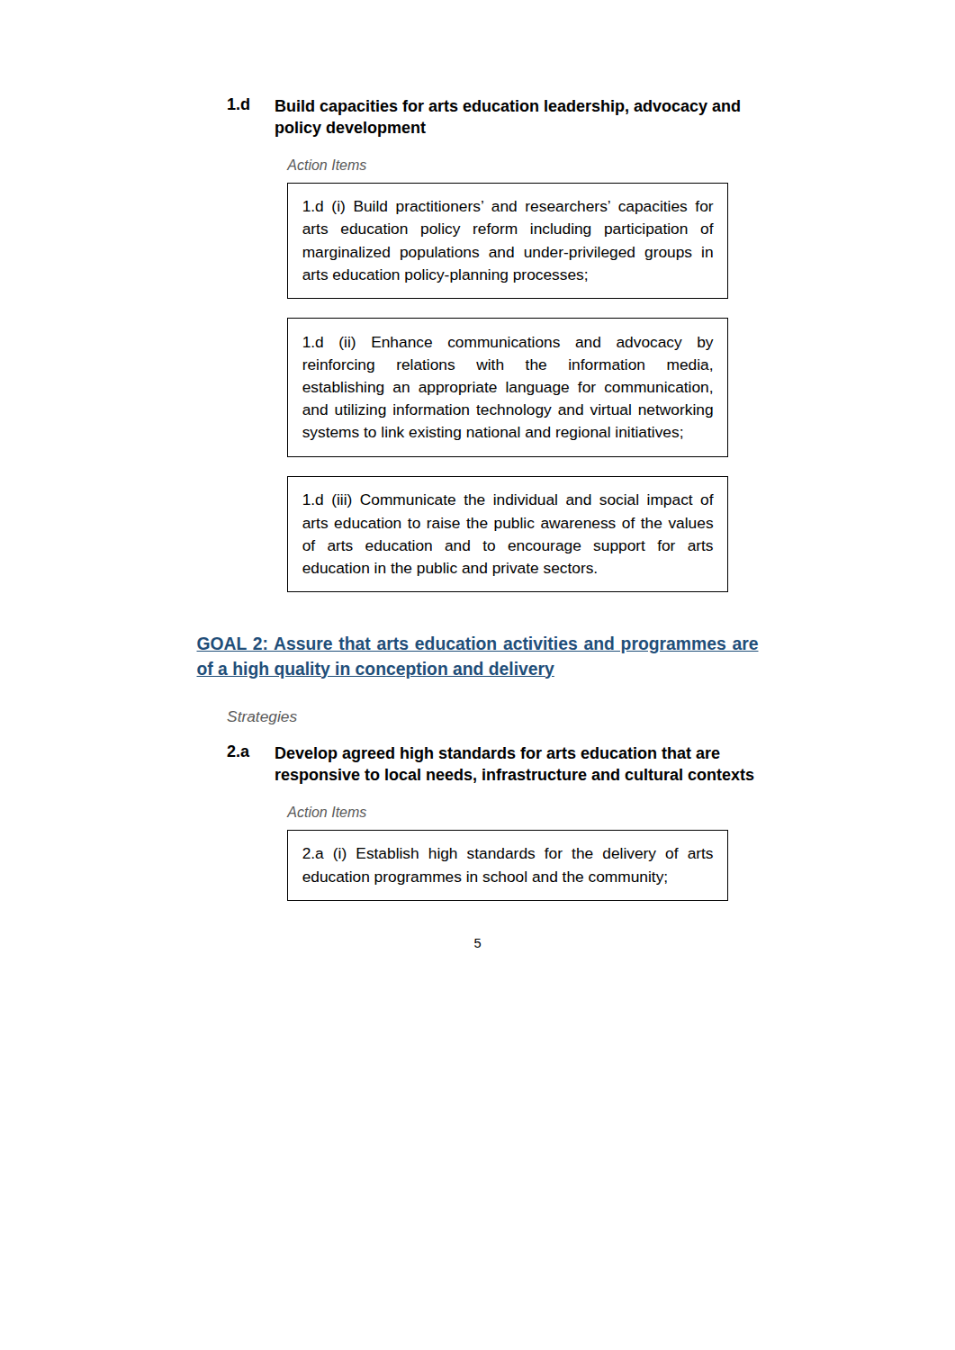1.d
Build capacities for arts education leadership, advocacy and policy development
Action Items
1.d (i) Build practitioners’ and researchers’ capacities for arts education policy reform including participation of marginalized populations and under-privileged groups in arts education policy-planning processes;
1.d (ii) Enhance communications and advocacy by reinforcing relations with the information media, establishing an appropriate language for communication, and utilizing information technology and virtual networking systems to link existing national and regional initiatives;
1.d (iii) Communicate the individual and social impact of arts education to raise the public awareness of the values of arts education and to encourage support for arts education in the public and private sectors.
GOAL 2: Assure that arts education activities and programmes are of a high quality in conception and delivery
Strategies
2.a
Develop agreed high standards for arts education that are responsive to local needs, infrastructure and cultural contexts
Action Items
2.a (i) Establish high standards for the delivery of arts education programmes in school and the community;
5